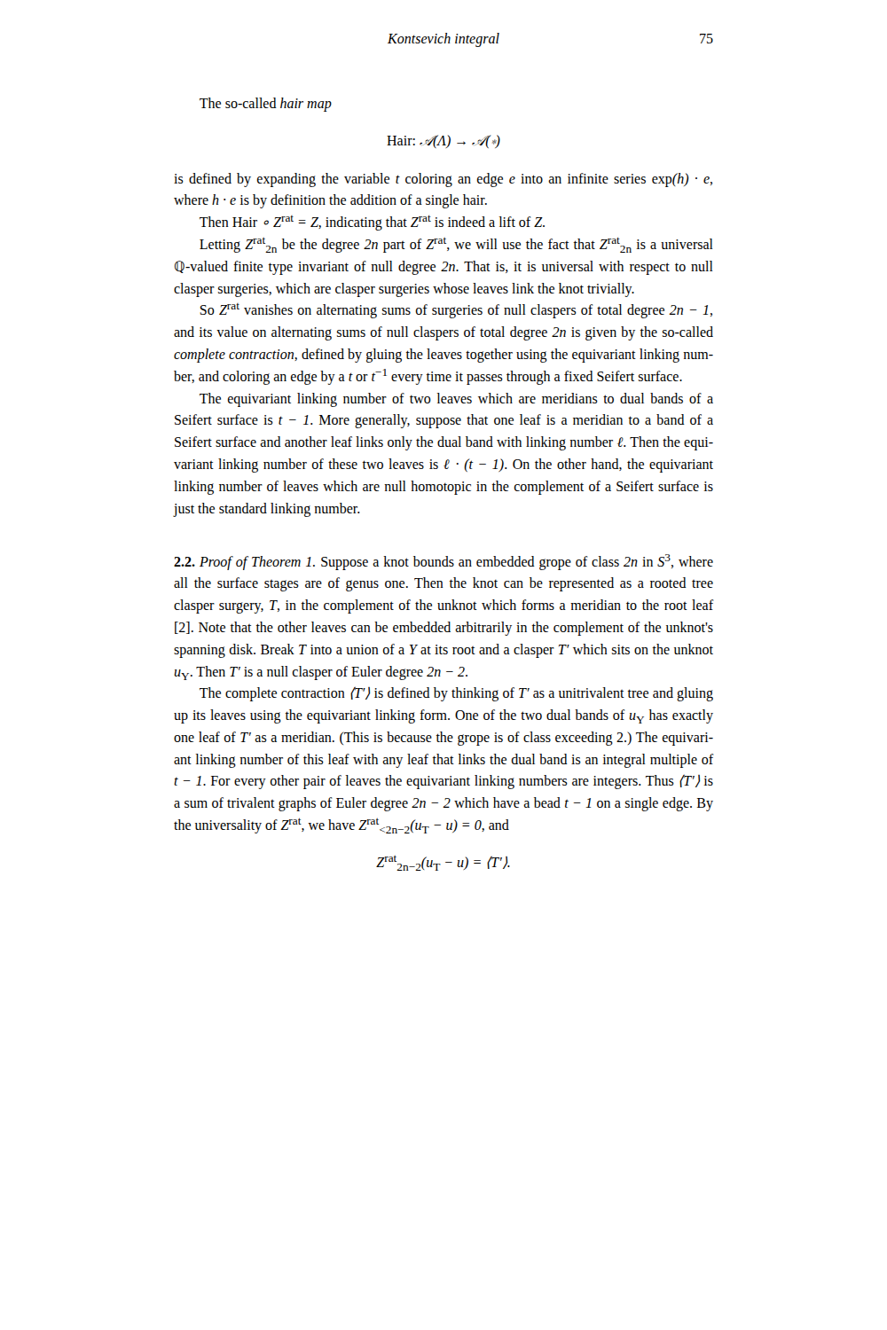Kontsevich integral 75
The so-called hair map
Hair: 𝒜(Λ) → 𝒜(∗)
is defined by expanding the variable t coloring an edge e into an infinite series exp(h) · e, where h · e is by definition the addition of a single hair.
Then Hair ∘ Zrat = Z, indicating that Zrat is indeed a lift of Z.
Letting Zrat2n be the degree 2n part of Zrat, we will use the fact that Zrat2n is a universal ℚ-valued finite type invariant of null degree 2n. That is, it is universal with respect to null clasper surgeries, which are clasper surgeries whose leaves link the knot trivially.
So Zrat vanishes on alternating sums of surgeries of null claspers of total degree 2n − 1, and its value on alternating sums of null claspers of total degree 2n is given by the so-called complete contraction, defined by gluing the leaves together using the equivariant linking number, and coloring an edge by a t or t−1 every time it passes through a fixed Seifert surface.
The equivariant linking number of two leaves which are meridians to dual bands of a Seifert surface is t − 1. More generally, suppose that one leaf is a meridian to a band of a Seifert surface and another leaf links only the dual band with linking number ℓ. Then the equivariant linking number of these two leaves is ℓ · (t − 1). On the other hand, the equivariant linking number of leaves which are null homotopic in the complement of a Seifert surface is just the standard linking number.
2.2. Proof of Theorem 1. Suppose a knot bounds an embedded grope of class 2n in S3, where all the surface stages are of genus one. Then the knot can be represented as a rooted tree clasper surgery, T, in the complement of the unknot which forms a meridian to the root leaf [2]. Note that the other leaves can be embedded arbitrarily in the complement of the unknot's spanning disk. Break T into a union of a Y at its root and a clasper T′ which sits on the unknot uY. Then T′ is a null clasper of Euler degree 2n − 2.
The complete contraction ⟨T′⟩ is defined by thinking of T′ as a unitrivalent tree and gluing up its leaves using the equivariant linking form. One of the two dual bands of uY has exactly one leaf of T′ as a meridian. (This is because the grope is of class exceeding 2.) The equivariant linking number of this leaf with any leaf that links the dual band is an integral multiple of t − 1. For every other pair of leaves the equivariant linking numbers are integers. Thus ⟨T′⟩ is a sum of trivalent graphs of Euler degree 2n − 2 which have a bead t − 1 on a single edge. By the universality of Zrat, we have Zrat<2n−2(uT − u) = 0, and
Zrat2n−2(uT − u) = ⟨T′⟩.